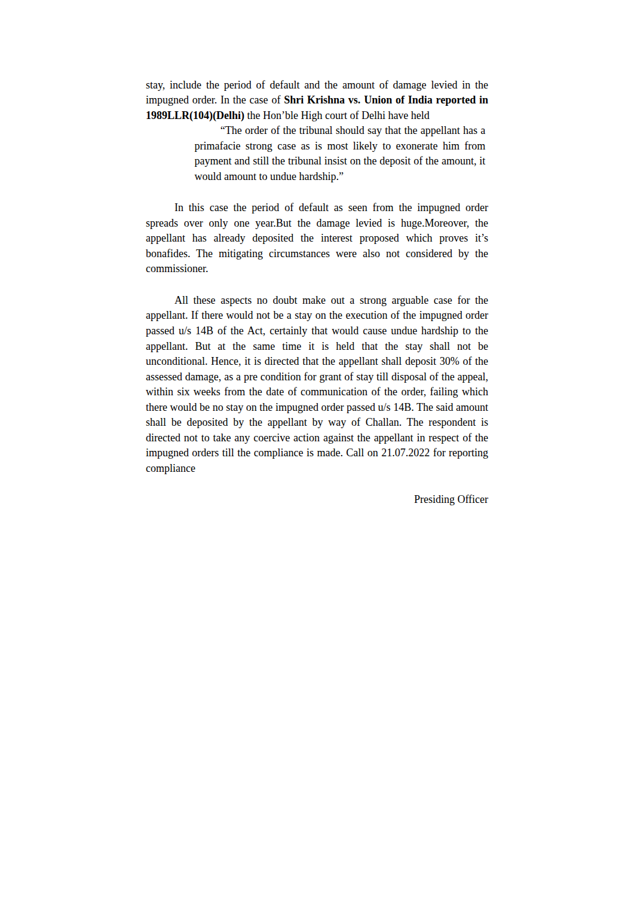stay, include the period of default and the amount of damage levied in the impugned order. In the case of Shri Krishna vs. Union of India reported in 1989LLR(104)(Delhi) the Hon’ble High court of Delhi have held
“The order of the tribunal should say that the appellant has a primafacie strong case as is most likely to exonerate him from payment and still the tribunal insist on the deposit of the amount, it would amount to undue hardship.”
In this case the period of default as seen from the impugned order spreads over only one year.But the damage levied is huge.Moreover, the appellant has already deposited the interest proposed which proves it’s bonafides. The mitigating circumstances were also not considered by the commissioner.
All these aspects no doubt make out a strong arguable case for the appellant. If there would not be a stay on the execution of the impugned order passed u/s 14B of the Act, certainly that would cause undue hardship to the appellant. But at the same time it is held that the stay shall not be unconditional. Hence, it is directed that the appellant shall deposit 30% of the assessed damage, as a pre condition for grant of stay till disposal of the appeal, within six weeks from the date of communication of the order, failing which there would be no stay on the impugned order passed u/s 14B. The said amount shall be deposited by the appellant by way of Challan. The respondent is directed not to take any coercive action against the appellant in respect of the impugned orders till the compliance is made. Call on 21.07.2022 for reporting compliance
Presiding Officer